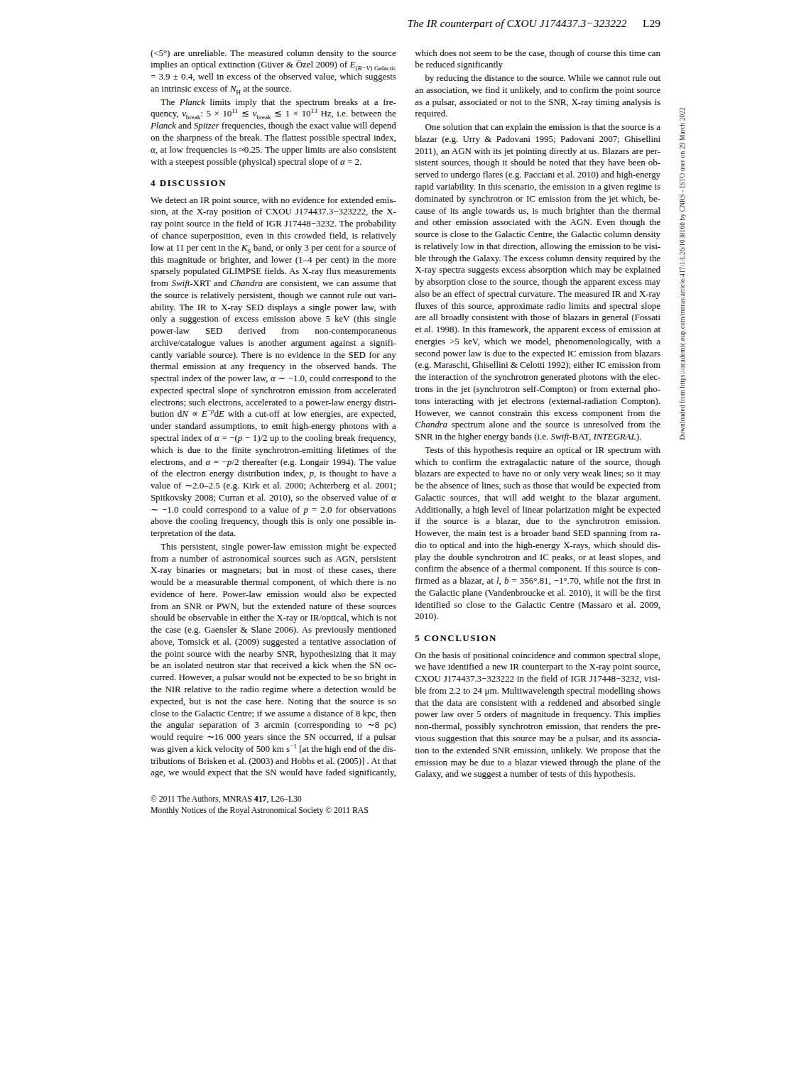The IR counterpart of CXOU J174437.3−323222 L29
Downloaded from https://academic.oup.com/mnras/article/417/1/L26/1038160 by CNRS - ISTO user on 29 March 2022
(<5°) are unreliable. The measured column density to the source implies an optical extinction (Güver & Özel 2009) of E(B−V) Galactic = 3.9 ± 0.4, well in excess of the observed value, which suggests an intrinsic excess of NH at the source.
The Planck limits imply that the spectrum breaks at a frequency, νbreak: 5 × 1011 ≲ νbreak ≲ 1 × 1013 Hz, i.e. between the Planck and Spitzer frequencies, though the exact value will depend on the sharpness of the break. The flattest possible spectral index, α, at low frequencies is ≈0.25. The upper limits are also consistent with a steepest possible (physical) spectral slope of α = 2.
4 Discussion
We detect an IR point source, with no evidence for extended emission, at the X-ray position of CXOU J174437.3−323222, the X-ray point source in the field of IGR J17448−3232. The probability of chance superposition, even in this crowded field, is relatively low at 11 per cent in the KS band, or only 3 per cent for a source of this magnitude or brighter, and lower (1–4 per cent) in the more sparsely populated GLIMPSE fields. As X-ray flux measurements from Swift-XRT and Chandra are consistent, we can assume that the source is relatively persistent, though we cannot rule out variability. The IR to X-ray SED displays a single power law, with only a suggestion of excess emission above 5 keV (this single power-law SED derived from non-contemporaneous archive/catalogue values is another argument against a significantly variable source). There is no evidence in the SED for any thermal emission at any frequency in the observed bands. The spectral index of the power law, α ∼ −1.0, could correspond to the expected spectral slope of synchrotron emission from accelerated electrons; such electrons, accelerated to a power-law energy distribution dN ∝ E−pdE with a cut-off at low energies, are expected, under standard assumptions, to emit high-energy photons with a spectral index of α = −(p − 1)/2 up to the cooling break frequency, which is due to the finite synchrotron-emitting lifetimes of the electrons, and α = −p/2 thereafter (e.g. Longair 1994). The value of the electron energy distribution index, p, is thought to have a value of ∼2.0–2.5 (e.g. Kirk et al. 2000; Achterberg et al. 2001; Spitkovsky 2008; Curran et al. 2010), so the observed value of α ∼ −1.0 could correspond to a value of p = 2.0 for observations above the cooling frequency, though this is only one possible interpretation of the data.
This persistent, single power-law emission might be expected from a number of astronomical sources such as AGN, persistent X-ray binaries or magnetars; but in most of these cases, there would be a measurable thermal component, of which there is no evidence of here. Power-law emission would also be expected from an SNR or PWN, but the extended nature of these sources should be observable in either the X-ray or IR/optical, which is not the case (e.g. Gaensler & Slane 2006). As previously mentioned above, Tomsick et al. (2009) suggested a tentative association of the point source with the nearby SNR, hypothesizing that it may be an isolated neutron star that received a kick when the SN occurred. However, a pulsar would not be expected to be so bright in the NIR relative to the radio regime where a detection would be expected, but is not the case here. Noting that the source is so close to the Galactic Centre; if we assume a distance of 8 kpc, then the angular separation of 3 arcmin (corresponding to ∼8 pc) would require ∼16 000 years since the SN occurred, if a pulsar was given a kick velocity of 500 km s−1 [at the high end of the distributions of Brisken et al. (2003) and Hobbs et al. (2005)] . At that age, we would expect that the SN would have faded significantly, which does not seem to be the case, though of course this time can be reduced significantly
by reducing the distance to the source. While we cannot rule out an association, we find it unlikely, and to confirm the point source as a pulsar, associated or not to the SNR, X-ray timing analysis is required.
One solution that can explain the emission is that the source is a blazar (e.g. Urry & Padovani 1995; Padovani 2007; Ghisellini 2011), an AGN with its jet pointing directly at us. Blazars are persistent sources, though it should be noted that they have been observed to undergo flares (e.g. Pacciani et al. 2010) and high-energy rapid variability. In this scenario, the emission in a given regime is dominated by synchrotron or IC emission from the jet which, because of its angle towards us, is much brighter than the thermal and other emission associated with the AGN. Even though the source is close to the Galactic Centre, the Galactic column density is relatively low in that direction, allowing the emission to be visible through the Galaxy. The excess column density required by the X-ray spectra suggests excess absorption which may be explained by absorption close to the source, though the apparent excess may also be an effect of spectral curvature. The measured IR and X-ray fluxes of this source, approximate radio limits and spectral slope are all broadly consistent with those of blazars in general (Fossati et al. 1998). In this framework, the apparent excess of emission at energies >5 keV, which we model, phenomenologically, with a second power law is due to the expected IC emission from blazars (e.g. Maraschi, Ghisellini & Celotti 1992); either IC emission from the interaction of the synchrotron generated photons with the electrons in the jet (synchrotron self-Compton) or from external photons interacting with jet electrons (external-radiation Compton). However, we cannot constrain this excess component from the Chandra spectrum alone and the source is unresolved from the SNR in the higher energy bands (i.e. Swift-BAT, INTEGRAL).
Tests of this hypothesis require an optical or IR spectrum with which to confirm the extragalactic nature of the source, though blazars are expected to have no or only very weak lines; so it may be the absence of lines, such as those that would be expected from Galactic sources, that will add weight to the blazar argument. Additionally, a high level of linear polarization might be expected if the source is a blazar, due to the synchrotron emission. However, the main test is a broader band SED spanning from radio to optical and into the high-energy X-rays, which should display the double synchrotron and IC peaks, or at least slopes, and confirm the absence of a thermal component. If this source is confirmed as a blazar, at l, b = 356°.81, −1°.70, while not the first in the Galactic plane (Vandenbroucke et al. 2010), it will be the first identified so close to the Galactic Centre (Massaro et al. 2009, 2010).
5 Conclusion
On the basis of positional coincidence and common spectral slope, we have identified a new IR counterpart to the X-ray point source, CXOU J174437.3−323222 in the field of IGR J17448−3232, visible from 2.2 to 24 μm. Multiwavelength spectral modelling shows that the data are consistent with a reddened and absorbed single power law over 5 orders of magnitude in frequency. This implies non-thermal, possibly synchrotron emission, that renders the previous suggestion that this source may be a pulsar, and its association to the extended SNR emission, unlikely. We propose that the emission may be due to a blazar viewed through the plane of the Galaxy, and we suggest a number of tests of this hypothesis.
© 2011 The Authors, MNRAS 417, L26–L30
Monthly Notices of the Royal Astronomical Society © 2011 RAS